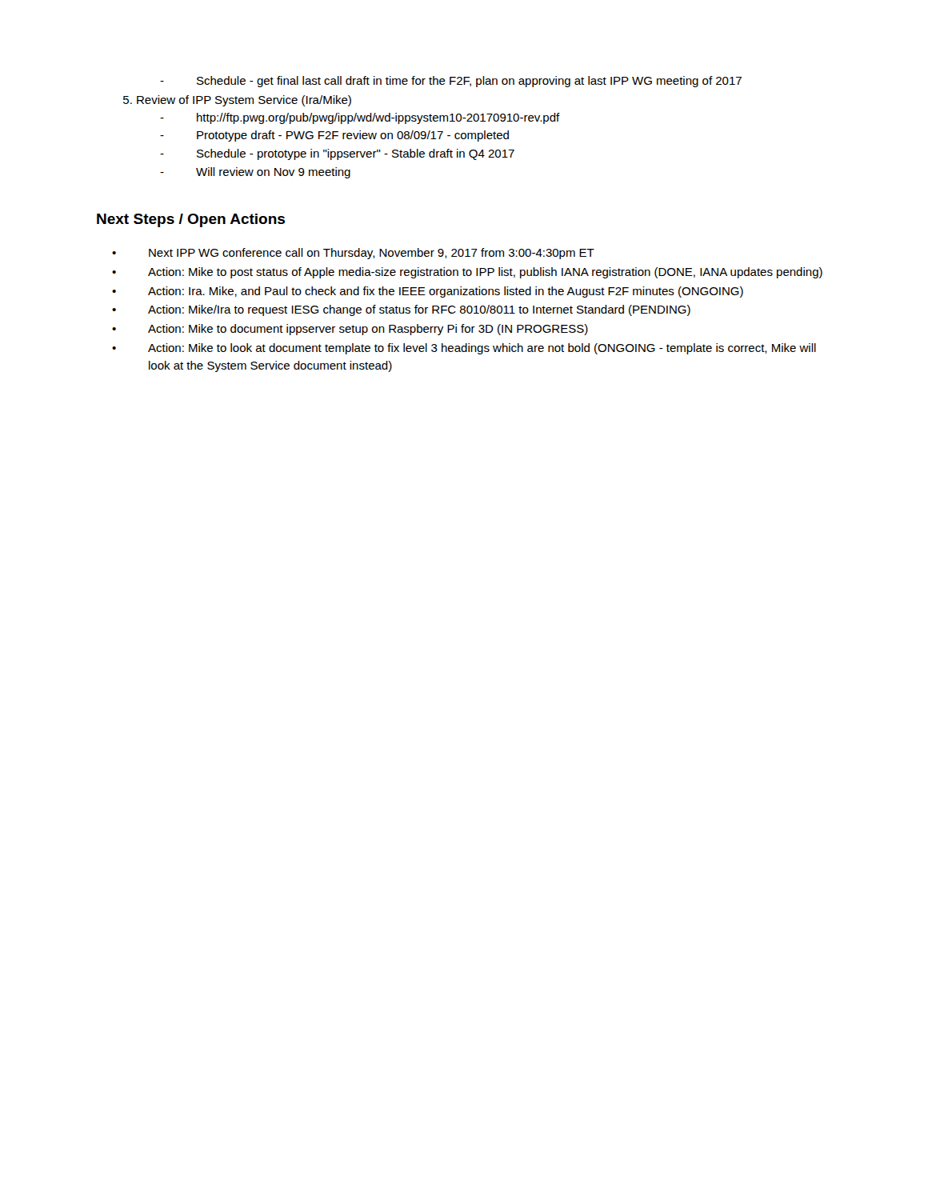Schedule - get final last call draft in time for the F2F, plan on approving at last IPP WG meeting of 2017
Review of IPP System Service (Ira/Mike)
http://ftp.pwg.org/pub/pwg/ipp/wd/wd-ippsystem10-20170910-rev.pdf
Prototype draft - PWG F2F review on 08/09/17 - completed
Schedule - prototype in "ippserver" - Stable draft in Q4 2017
Will review on Nov 9 meeting
Next Steps / Open Actions
Next IPP WG conference call on Thursday, November 9, 2017 from 3:00-4:30pm ET
Action: Mike to post status of Apple media-size registration to IPP list, publish IANA registration (DONE, IANA updates pending)
Action: Ira. Mike, and Paul to check and fix the IEEE organizations listed in the August F2F minutes (ONGOING)
Action: Mike/Ira to request IESG change of status for RFC 8010/8011 to Internet Standard (PENDING)
Action: Mike to document ippserver setup on Raspberry Pi for 3D (IN PROGRESS)
Action: Mike to look at document template to fix level 3 headings which are not bold (ONGOING - template is correct, Mike will look at the System Service document instead)